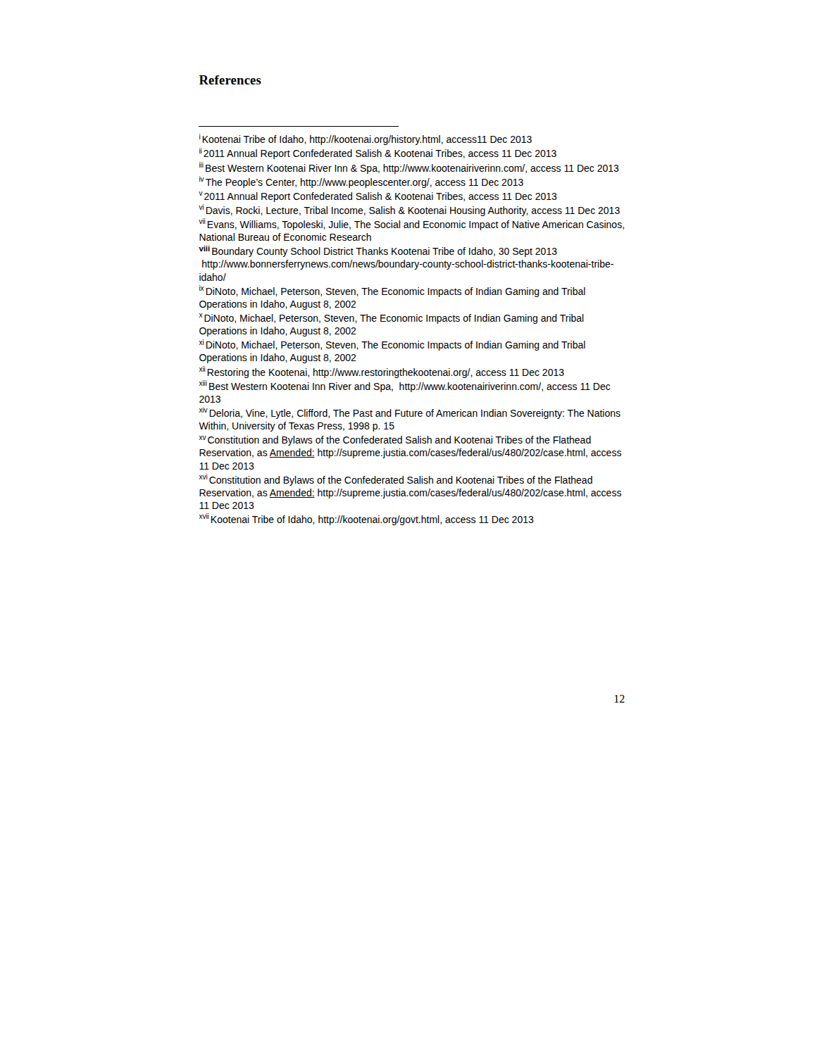References
i Kootenai Tribe of Idaho, http://kootenai.org/history.html, access11 Dec 2013
ii2011 Annual Report Confederated Salish & Kootenai Tribes, access 11 Dec 2013
iii Best Western Kootenai River Inn & Spa, http://www.kootenairiverinn.com/, access 11 Dec 2013
iv The People’s Center, http://www.peoplescenter.org/, access 11 Dec 2013
v2011 Annual Report Confederated Salish & Kootenai Tribes, access 11 Dec 2013
vi Davis, Rocki, Lecture, Tribal Income, Salish & Kootenai Housing Authority, access 11 Dec 2013
vii Evans, Williams, Topoleski, Julie, The Social and Economic Impact of Native American Casinos, National Bureau of Economic Research
viii Boundary County School District Thanks Kootenai Tribe of Idaho, 30 Sept 2013
http://www.bonnersferrynews.com/news/boundary-county-school-district-thanks-kootenai-tribe-idaho/
ix DiNoto, Michael, Peterson, Steven, The Economic Impacts of Indian Gaming and Tribal Operations in Idaho, August 8, 2002
x DiNoto, Michael, Peterson, Steven, The Economic Impacts of Indian Gaming and Tribal Operations in Idaho, August 8, 2002
xi DiNoto, Michael, Peterson, Steven, The Economic Impacts of Indian Gaming and Tribal Operations in Idaho, August 8, 2002
xii Restoring the Kootenai, http://www.restoringthekootenai.org/, access 11 Dec 2013
xiii Best Western Kootenai Inn River and Spa, http://www.kootenairiverinn.com/, access 11 Dec 2013
xiv Deloria, Vine, Lytle, Clifford, The Past and Future of American Indian Sovereignty: The Nations Within, University of Texas Press, 1998 p. 15
xv Constitution and Bylaws of the Confederated Salish and Kootenai Tribes of the Flathead Reservation, as Amended: http://supreme.justia.com/cases/federal/us/480/202/case.html, access 11 Dec 2013
xvi Constitution and Bylaws of the Confederated Salish and Kootenai Tribes of the Flathead Reservation, as Amended: http://supreme.justia.com/cases/federal/us/480/202/case.html, access 11 Dec 2013
xvii Kootenai Tribe of Idaho, http://kootenai.org/govt.html, access 11 Dec 2013
12